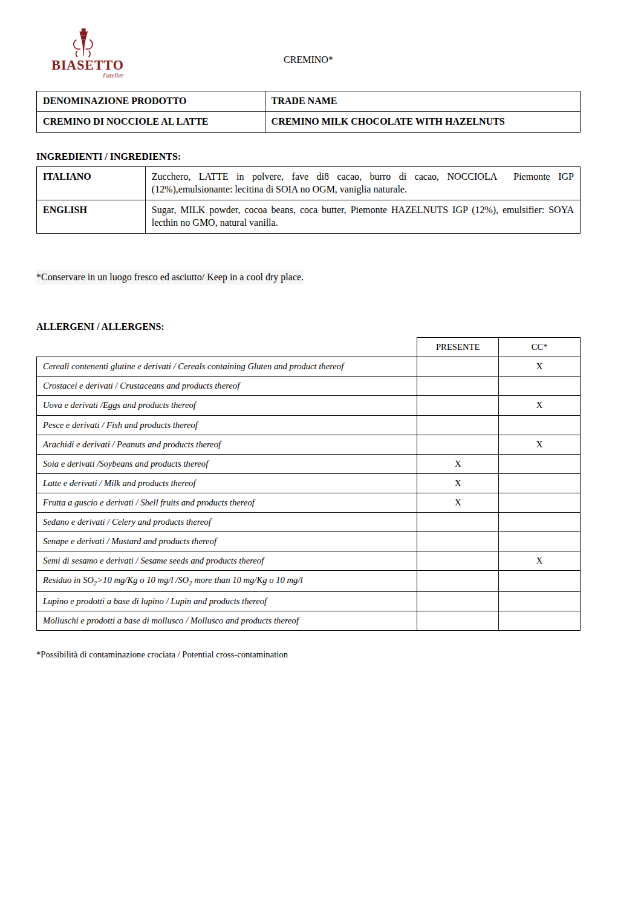BIASETTO l'atelier
CREMINO*
| DENOMINAZIONE PRODOTTO | TRADE NAME |
| CREMINO DI NOCCIOLE AL LATTE | CREMINO MILK CHOCOLATE WITH HAZELNUTS |
INGREDIENTI / INGREDIENTS:
| ITALIANO | Zucchero, LATTE in polvere, fave di8 cacao, burro di cacao, NOCCIOLA Piemonte IGP (12%),emulsionante: lecitina di SOIA no OGM, vaniglia naturale. |
| ENGLISH | Sugar, MILK powder, cocoa beans, coca butter, Piemonte HAZELNUTS IGP (12%), emulsifier: SOYA lecthin no GMO, natural vanilla. |
*Conservare in un luogo fresco ed asciutto/ Keep in a cool dry place.
ALLERGENI / ALLERGENS:
| | PRESENTE | CC* |
| --- | --- | --- |
| Cereali contenenti glutine e derivati / Cereals containing Gluten and product thereof | | X |
| Crostacei e derivati / Crustaceans and products thereof | | |
| Uova e derivati /Eggs and products thereof | | X |
| Pesce e derivati / Fish and products thereof | | |
| Arachidi e derivati / Peanuts and products thereof | | X |
| Soia e derivati /Soybeans and products thereof | X | |
| Latte e derivati / Milk and products thereof | X | |
| Frutta a guscio e derivati / Shell fruits and products thereof | X | |
| Sedano e derivati / Celery and products thereof | | |
| Senape e derivati / Mustard and products thereof | | |
| Semi di sesamo e derivati / Sesame seeds and products thereof | | X |
| Residuo in SO 2 >10 mg/Kg o 10 mg/l /SO 2 more than 10 mg/Kg o 10 mg/l | | |
| Lupino e prodotti a base di lupino / Lupin and products thereof | | |
| Molluschi e prodotti a base di mollusco / Mollusco and products thereof | | |
*Possibilità di contaminazione crociata / Potential cross-contamination